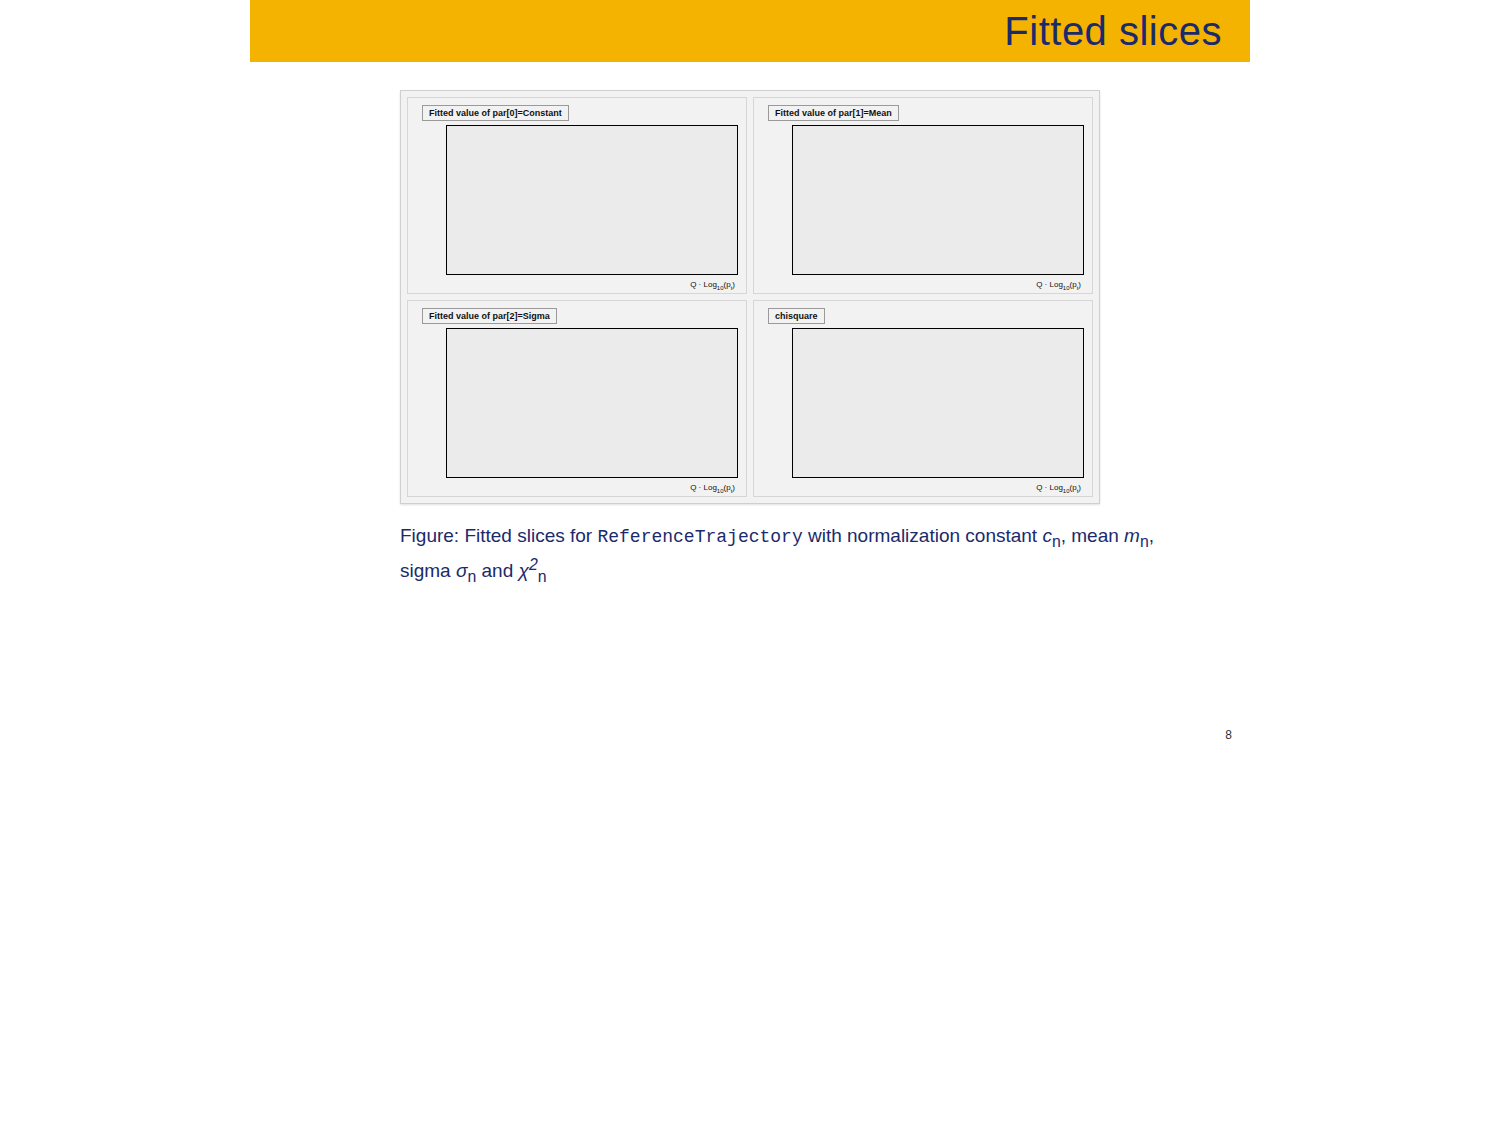Fitted slices
Fitted value of par[0]=Constant
Q · Log10(pt)
Fitted value of par[1]=Mean
Q · Log10(pt)
Fitted value of par[2]=Sigma
Q · Log10(pt)
chisquare
Q · Log10(pt)
Figure: Fitted slices for ReferenceTrajectory with normalization constant cn, mean mn, sigma σn and χ2n
8